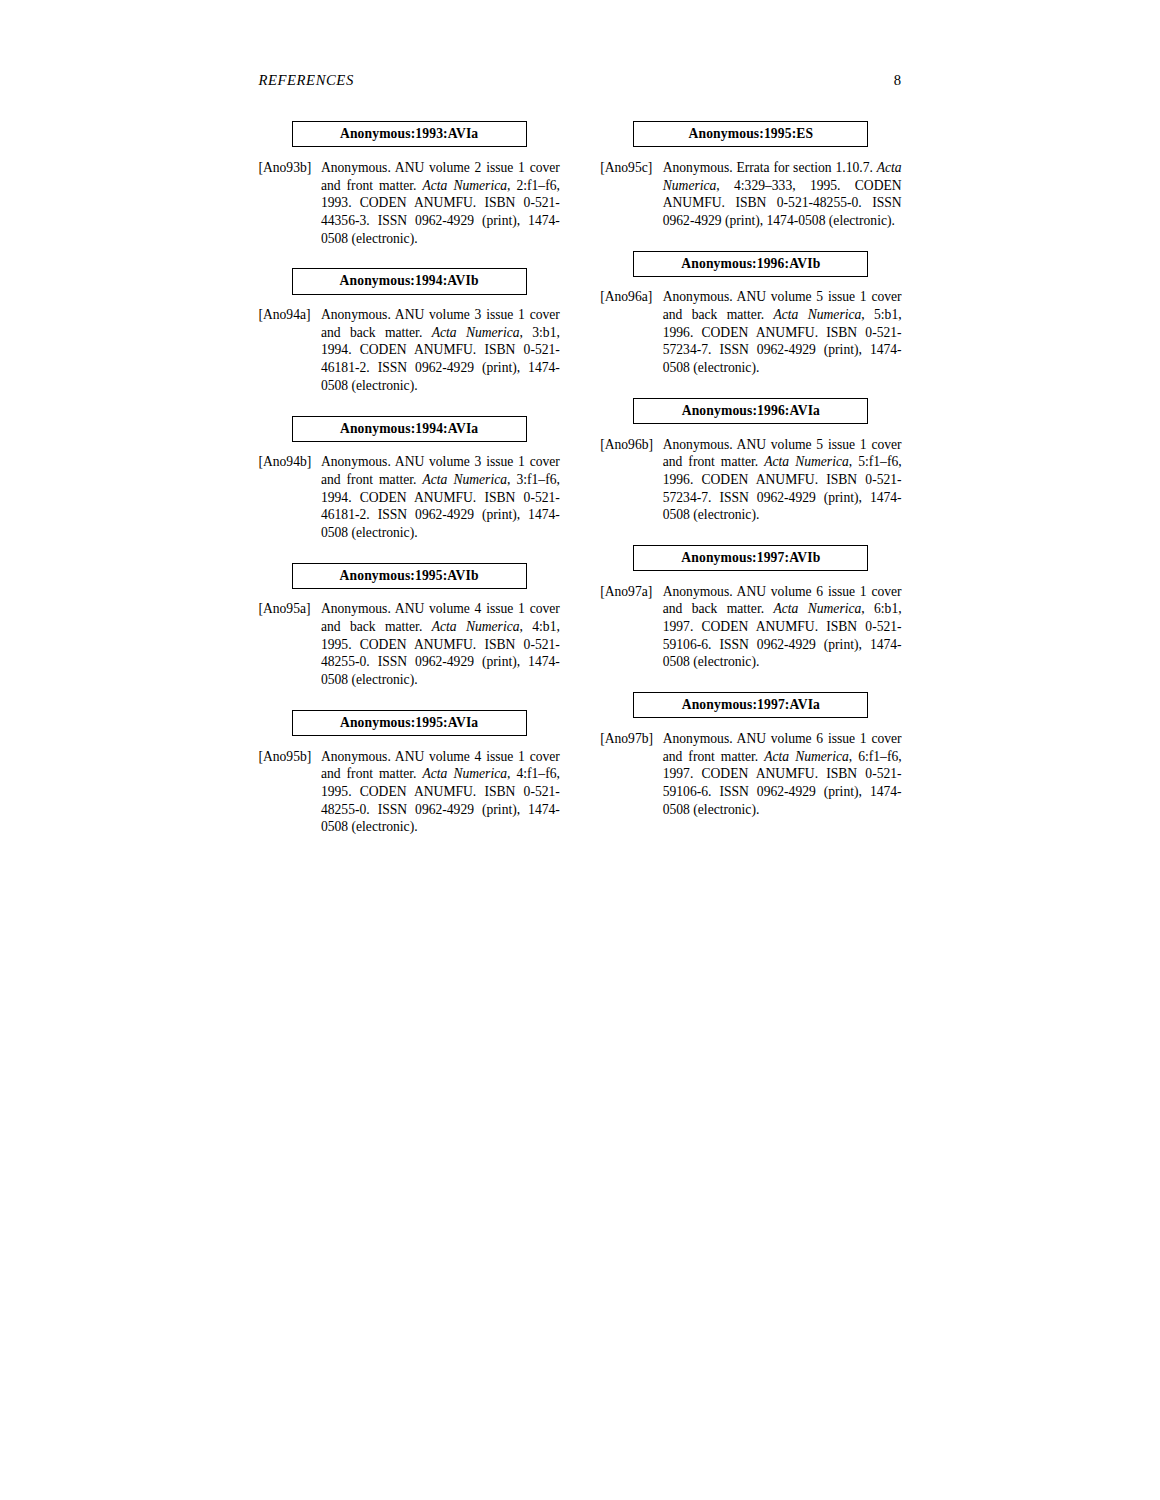REFERENCES 8
Anonymous:1993:AVIa
[Ano93b] Anonymous. ANU volume 2 issue 1 cover and front matter. Acta Numerica, 2:f1–f6, 1993. CODEN ANUMFU. ISBN 0-521-44356-3. ISSN 0962-4929 (print), 1474-0508 (electronic).
Anonymous:1994:AVIb
[Ano94a] Anonymous. ANU volume 3 issue 1 cover and back matter. Acta Numerica, 3:b1, 1994. CODEN ANUMFU. ISBN 0-521-46181-2. ISSN 0962-4929 (print), 1474-0508 (electronic).
Anonymous:1994:AVIa
[Ano94b] Anonymous. ANU volume 3 issue 1 cover and front matter. Acta Numerica, 3:f1–f6, 1994. CODEN ANUMFU. ISBN 0-521-46181-2. ISSN 0962-4929 (print), 1474-0508 (electronic).
Anonymous:1995:AVIb
[Ano95a] Anonymous. ANU volume 4 issue 1 cover and back matter. Acta Numerica, 4:b1, 1995. CODEN ANUMFU. ISBN 0-521-48255-0. ISSN 0962-4929 (print), 1474-0508 (electronic).
Anonymous:1995:AVIa
[Ano95b] Anonymous. ANU volume 4 issue 1 cover and front matter. Acta Numerica, 4:f1–f6, 1995. CODEN ANUMFU. ISBN 0-521-48255-0. ISSN 0962-4929 (print), 1474-0508 (electronic).
Anonymous:1995:ES
[Ano95c] Anonymous. Errata for section 1.10.7. Acta Numerica, 4:329–333, 1995. CODEN ANUMFU. ISBN 0-521-48255-0. ISSN 0962-4929 (print), 1474-0508 (electronic).
Anonymous:1996:AVIb
[Ano96a] Anonymous. ANU volume 5 issue 1 cover and back matter. Acta Numerica, 5:b1, 1996. CODEN ANUMFU. ISBN 0-521-57234-7. ISSN 0962-4929 (print), 1474-0508 (electronic).
Anonymous:1996:AVIa
[Ano96b] Anonymous. ANU volume 5 issue 1 cover and front matter. Acta Numerica, 5:f1–f6, 1996. CODEN ANUMFU. ISBN 0-521-57234-7. ISSN 0962-4929 (print), 1474-0508 (electronic).
Anonymous:1997:AVIb
[Ano97a] Anonymous. ANU volume 6 issue 1 cover and back matter. Acta Numerica, 6:b1, 1997. CODEN ANUMFU. ISBN 0-521-59106-6. ISSN 0962-4929 (print), 1474-0508 (electronic).
Anonymous:1997:AVIa
[Ano97b] Anonymous. ANU volume 6 issue 1 cover and front matter. Acta Numerica, 6:f1–f6, 1997. CODEN ANUMFU. ISBN 0-521-59106-6. ISSN 0962-4929 (print), 1474-0508 (electronic).